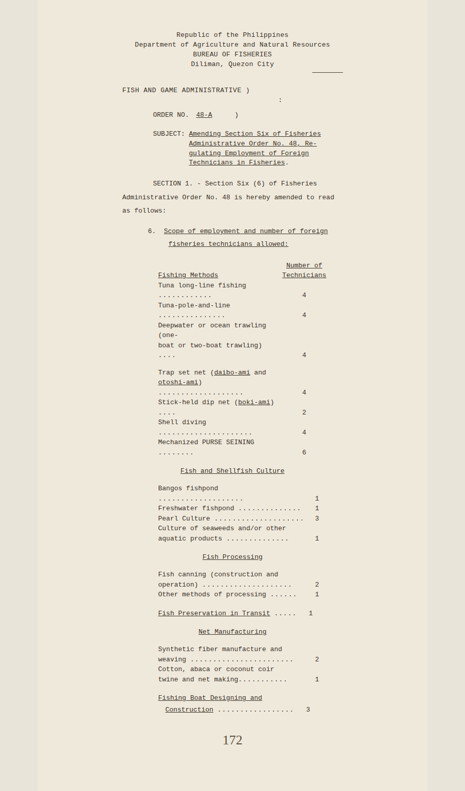Republic of the Philippines
Department of Agriculture and Natural Resources
BUREAU OF FISHERIES
Diliman, Quezon City
FISH AND GAME ADMINISTRATIVE )
:
ORDER NO. 48-A )
SUBJECT: Amending Section Six of Fisheries Administrative Order No. 48, Re- gulating Employment of Foreign Technicians in Fisheries.
SECTION 1. - Section Six (6) of Fisheries
Administrative Order No. 48 is hereby amended to read as follows:
6. Scope of employment and number of foreign
fisheries technicians allowed:
| Fishing Methods | Number of Technicians |
| Tuna long-line fishing ............ | 4 |
| Tuna-pole-and-line ............... | 4 |
| Deepwater or ocean trawling (one- | |
| boat or two-boat trawling) .... | 4 |
| Trap set net ( daibo-ami and | |
| otoshi-ami ) ................... | 4 |
| Stick-held dip net ( boki-ami ) .... | 2 |
| Shell diving ..................... | 4 |
| Mechanized PURSE SEINING ........ | 6 |
Fish and Shellfish Culture
| Bangos fishpond ................... | 1 |
| Freshwater fishpond .............. | 1 |
| Pearl Culture .................... | 3 |
| Culture of seaweeds and/or other | |
| aquatic products .............. | 1 |
Fish Processing
| Fish canning (construction and | |
| operation) .................... | 2 |
| Other methods of processing ...... | 1 |
Fish Preservation in Transit ..... 1
Net Manufacturing
| Synthetic fiber manufacture and | |
| weaving ....................... | 2 |
| Cotton, abaca or coconut coir | |
| twine and net making ........... | 1 |
Fishing Boat Designing and
Construction ................. 3
172